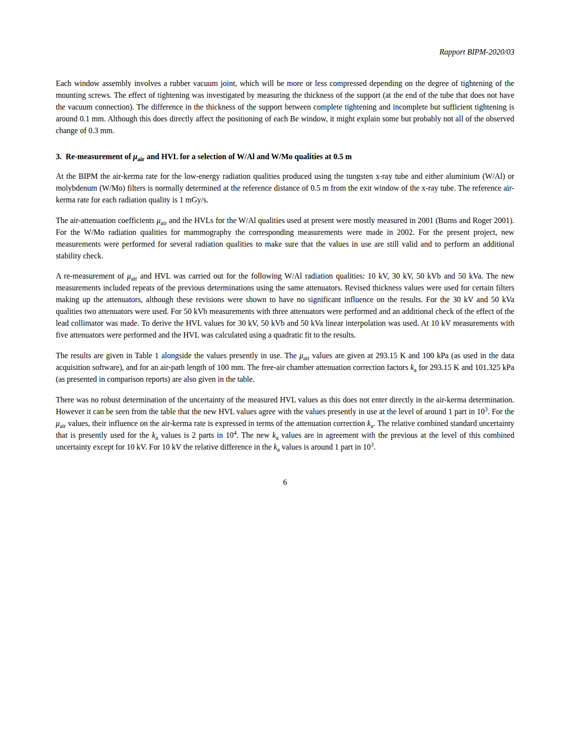Rapport BIPM-2020/03
Each window assembly involves a rubber vacuum joint, which will be more or less compressed depending on the degree of tightening of the mounting screws. The effect of tightening was investigated by measuring the thickness of the support (at the end of the tube that does not have the vacuum connection). The difference in the thickness of the support between complete tightening and incomplete but sufficient tightening is around 0.1 mm. Although this does directly affect the positioning of each Be window, it might explain some but probably not all of the observed change of 0.3 mm.
3. Re-measurement of μair and HVL for a selection of W/Al and W/Mo qualities at 0.5 m
At the BIPM the air-kerma rate for the low-energy radiation qualities produced using the tungsten x-ray tube and either aluminium (W/Al) or molybdenum (W/Mo) filters is normally determined at the reference distance of 0.5 m from the exit window of the x-ray tube. The reference air-kerma rate for each radiation quality is 1 mGy/s.
The air-attenuation coefficients μair and the HVLs for the W/Al qualities used at present were mostly measured in 2001 (Burns and Roger 2001). For the W/Mo radiation qualities for mammography the corresponding measurements were made in 2002. For the present project, new measurements were performed for several radiation qualities to make sure that the values in use are still valid and to perform an additional stability check.
A re-measurement of μair and HVL was carried out for the following W/Al radiation qualities: 10 kV, 30 kV, 50 kVb and 50 kVa. The new measurements included repeats of the previous determinations using the same attenuators. Revised thickness values were used for certain filters making up the attenuators, although these revisions were shown to have no significant influence on the results. For the 30 kV and 50 kVa qualities two attenuators were used. For 50 kVb measurements with three attenuators were performed and an additional check of the effect of the lead collimator was made. To derive the HVL values for 30 kV, 50 kVb and 50 kVa linear interpolation was used. At 10 kV measurements with five attenuators were performed and the HVL was calculated using a quadratic fit to the results.
The results are given in Table 1 alongside the values presently in use. The μair values are given at 293.15 K and 100 kPa (as used in the data acquisition software), and for an air-path length of 100 mm. The free-air chamber attenuation correction factors ka for 293.15 K and 101.325 kPa (as presented in comparison reports) are also given in the table.
There was no robust determination of the uncertainty of the measured HVL values as this does not enter directly in the air-kerma determination. However it can be seen from the table that the new HVL values agree with the values presently in use at the level of around 1 part in 103. For the μair values, their influence on the air-kerma rate is expressed in terms of the attenuation correction ka. The relative combined standard uncertainty that is presently used for the ka values is 2 parts in 104. The new ka values are in agreement with the previous at the level of this combined uncertainty except for 10 kV. For 10 kV the relative difference in the ka values is around 1 part in 103.
6